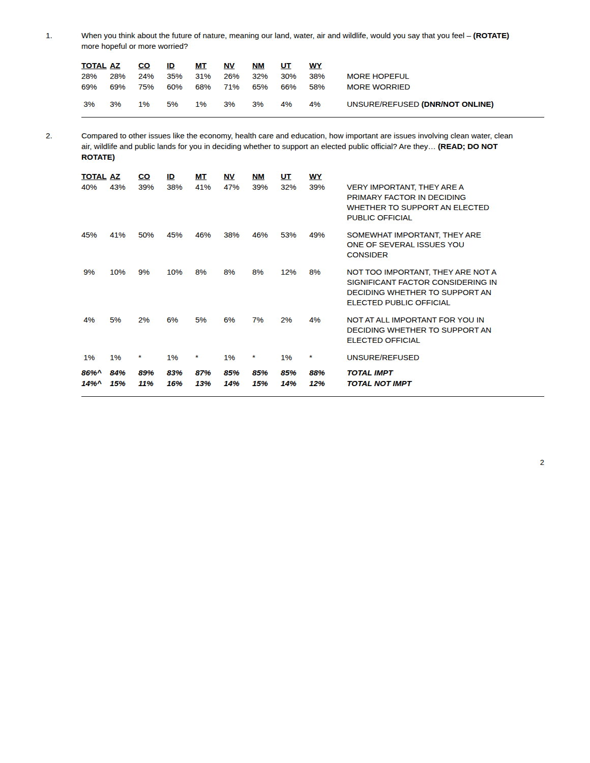1.
When you think about the future of nature, meaning our land, water, air and wildlife, would you say that you feel – (ROTATE) more hopeful or more worried?
| TOTAL | AZ | CO | ID | MT | NV | NM | UT | WY | |
| 28% | 28% | 24% | 35% | 31% | 26% | 32% | 30% | 38% | MORE HOPEFUL |
| 69% | 69% | 75% | 60% | 68% | 71% | 65% | 66% | 58% | MORE WORRIED |
| 3% | 3% | 1% | 5% | 1% | 3% | 3% | 4% | 4% | UNSURE/REFUSED (DNR/NOT ONLINE) |
2.
Compared to other issues like the economy, health care and education, how important are issues involving clean water, clean air, wildlife and public lands for you in deciding whether to support an elected public official? Are they… (READ; DO NOT ROTATE)
| TOTAL | AZ | CO | ID | MT | NV | NM | UT | WY | |
| 40% | 43% | 39% | 38% | 41% | 47% | 39% | 32% | 39% | VERY IMPORTANT, THEY ARE A PRIMARY FACTOR IN DECIDING WHETHER TO SUPPORT AN ELECTED PUBLIC OFFICIAL |
| 45% | 41% | 50% | 45% | 46% | 38% | 46% | 53% | 49% | SOMEWHAT IMPORTANT, THEY ARE ONE OF SEVERAL ISSUES YOU CONSIDER |
| 9% | 10% | 9% | 10% | 8% | 8% | 8% | 12% | 8% | NOT TOO IMPORTANT, THEY ARE NOT A SIGNIFICANT FACTOR CONSIDERING IN DECIDING WHETHER TO SUPPORT AN ELECTED PUBLIC OFFICIAL |
| 4% | 5% | 2% | 6% | 5% | 6% | 7% | 2% | 4% | NOT AT ALL IMPORTANT FOR YOU IN DECIDING WHETHER TO SUPPORT AN ELECTED OFFICIAL |
| 1% | 1% | * | 1% | * | 1% | * | 1% | * | UNSURE/REFUSED |
| 86%^ | 84% | 89% | 83% | 87% | 85% | 85% | 85% | 88% | TOTAL IMPT |
| 14%^ | 15% | 11% | 16% | 13% | 14% | 15% | 14% | 12% | TOTAL NOT IMPT |
2